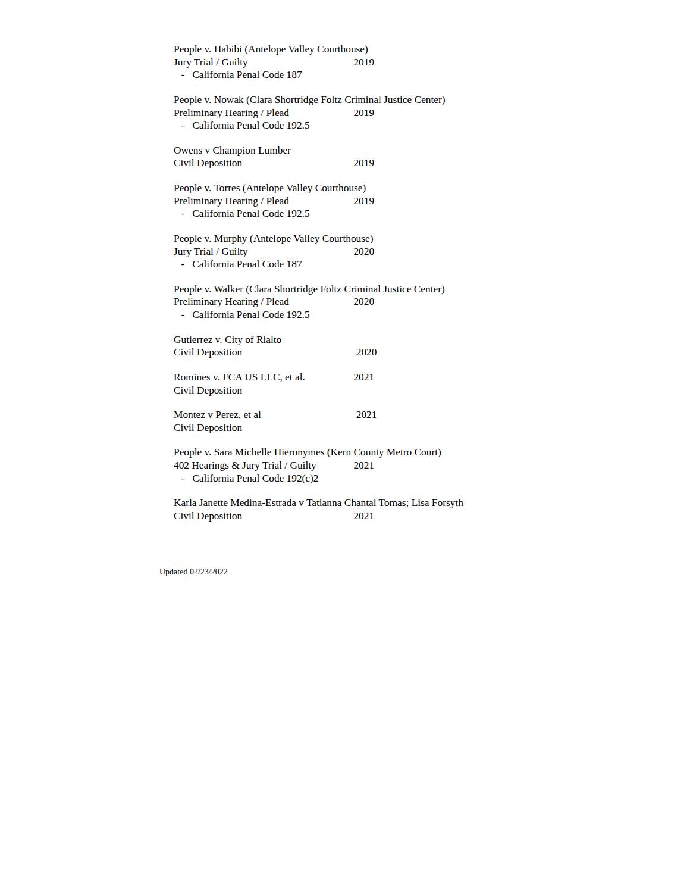People v. Habibi (Antelope Valley Courthouse)
Jury Trial / Guilty 2019
- California Penal Code 187
People v. Nowak (Clara Shortridge Foltz Criminal Justice Center)
Preliminary Hearing / Plead 2019
- California Penal Code 192.5
Owens v Champion Lumber
Civil Deposition 2019
People v. Torres (Antelope Valley Courthouse)
Preliminary Hearing / Plead 2019
- California Penal Code 192.5
People v. Murphy (Antelope Valley Courthouse)
Jury Trial / Guilty 2020
- California Penal Code 187
People v. Walker (Clara Shortridge Foltz Criminal Justice Center)
Preliminary Hearing / Plead 2020
- California Penal Code 192.5
Gutierrez v. City of Rialto
Civil Deposition 2020
Romines v. FCA US LLC, et al. 2021
Civil Deposition
Montez v Perez, et al 2021
Civil Deposition
People v. Sara Michelle Hieronymes (Kern County Metro Court)
402 Hearings & Jury Trial / Guilty 2021
- California Penal Code 192(c)2
Karla Janette Medina-Estrada v Tatianna Chantal Tomas; Lisa Forsyth
Civil Deposition 2021
Updated 02/23/2022